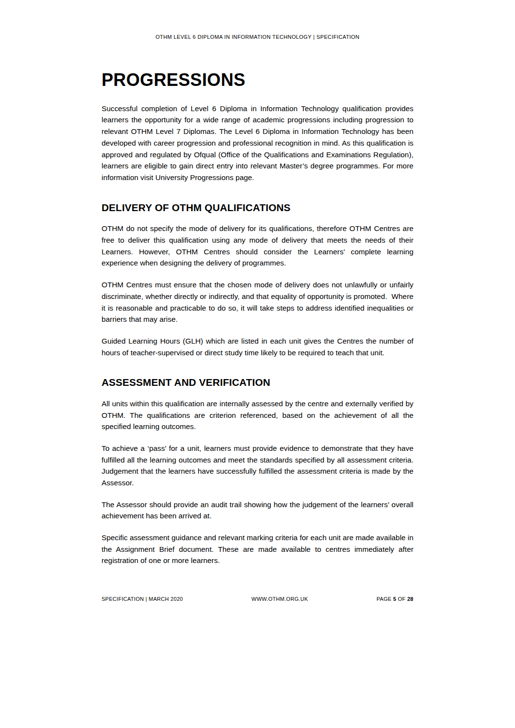OTHM LEVEL 6 DIPLOMA IN INFORMATION TECHNOLOGY | SPECIFICATION
PROGRESSIONS
Successful completion of Level 6 Diploma in Information Technology qualification provides learners the opportunity for a wide range of academic progressions including progression to relevant OTHM Level 7 Diplomas. The Level 6 Diploma in Information Technology has been developed with career progression and professional recognition in mind. As this qualification is approved and regulated by Ofqual (Office of the Qualifications and Examinations Regulation), learners are eligible to gain direct entry into relevant Master’s degree programmes. For more information visit University Progressions page.
DELIVERY OF OTHM QUALIFICATIONS
OTHM do not specify the mode of delivery for its qualifications, therefore OTHM Centres are free to deliver this qualification using any mode of delivery that meets the needs of their Learners. However, OTHM Centres should consider the Learners’ complete learning experience when designing the delivery of programmes.
OTHM Centres must ensure that the chosen mode of delivery does not unlawfully or unfairly discriminate, whether directly or indirectly, and that equality of opportunity is promoted. Where it is reasonable and practicable to do so, it will take steps to address identified inequalities or barriers that may arise.
Guided Learning Hours (GLH) which are listed in each unit gives the Centres the number of hours of teacher-supervised or direct study time likely to be required to teach that unit.
ASSESSMENT AND VERIFICATION
All units within this qualification are internally assessed by the centre and externally verified by OTHM. The qualifications are criterion referenced, based on the achievement of all the specified learning outcomes.
To achieve a ‘pass’ for a unit, learners must provide evidence to demonstrate that they have fulfilled all the learning outcomes and meet the standards specified by all assessment criteria. Judgement that the learners have successfully fulfilled the assessment criteria is made by the Assessor.
The Assessor should provide an audit trail showing how the judgement of the learners’ overall achievement has been arrived at.
Specific assessment guidance and relevant marking criteria for each unit are made available in the Assignment Brief document. These are made available to centres immediately after registration of one or more learners.
SPECIFICATION | MARCH 2020
WWW.OTHM.ORG.UK
PAGE 5 OF 28